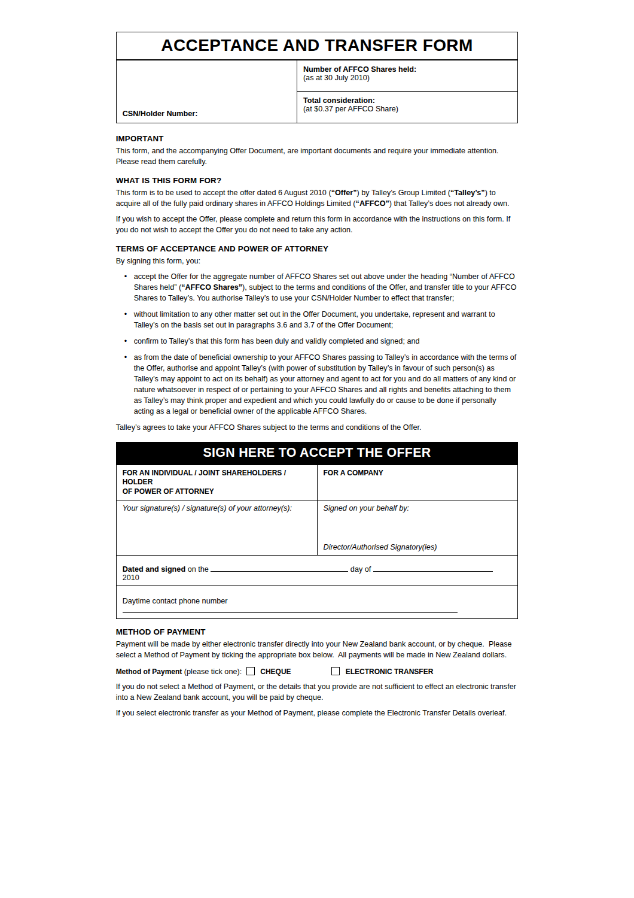ACCEPTANCE AND TRANSFER FORM
| CSN/Holder Number: | / Number of AFFCO Shares held: (as at 30 July 2010) / / Total consideration: (at $0.37 per AFFCO Share) / |
IMPORTANT
This form, and the accompanying Offer Document, are important documents and require your immediate attention. Please read them carefully.
WHAT IS THIS FORM FOR?
This form is to be used to accept the offer dated 6 August 2010 (“Offer”) by Talley’s Group Limited (“Talley’s”) to acquire all of the fully paid ordinary shares in AFFCO Holdings Limited (“AFFCO”) that Talley’s does not already own.
If you wish to accept the Offer, please complete and return this form in accordance with the instructions on this form. If you do not wish to accept the Offer you do not need to take any action.
TERMS OF ACCEPTANCE AND POWER OF ATTORNEY
By signing this form, you:
accept the Offer for the aggregate number of AFFCO Shares set out above under the heading “Number of AFFCO Shares held” (“AFFCO Shares”), subject to the terms and conditions of the Offer, and transfer title to your AFFCO Shares to Talley’s. You authorise Talley’s to use your CSN/Holder Number to effect that transfer;
without limitation to any other matter set out in the Offer Document, you undertake, represent and warrant to Talley’s on the basis set out in paragraphs 3.6 and 3.7 of the Offer Document;
confirm to Talley’s that this form has been duly and validly completed and signed; and
as from the date of beneficial ownership to your AFFCO Shares passing to Talley’s in accordance with the terms of the Offer, authorise and appoint Talley’s (with power of substitution by Talley’s in favour of such person(s) as Talley’s may appoint to act on its behalf) as your attorney and agent to act for you and do all matters of any kind or nature whatsoever in respect of or pertaining to your AFFCO Shares and all rights and benefits attaching to them as Talley’s may think proper and expedient and which you could lawfully do or cause to be done if personally acting as a legal or beneficial owner of the applicable AFFCO Shares.
Talley’s agrees to take your AFFCO Shares subject to the terms and conditions of the Offer.
SIGN HERE TO ACCEPT THE OFFER
| FOR AN INDIVIDUAL / JOINT SHAREHOLDERS / HOLDER OF POWER OF ATTORNEY | FOR A COMPANY |
| Your signature(s) / signature(s) of your attorney(s): | Signed on your behalf by: Director/Authorised Signatory(ies) |
| Dated and signed on the day of 2010 |
| Daytime contact phone number |
METHOD OF PAYMENT
Payment will be made by either electronic transfer directly into your New Zealand bank account, or by cheque. Please select a Method of Payment by ticking the appropriate box below. All payments will be made in New Zealand dollars.
Method of Payment (please tick one): CHEQUE ELECTRONIC TRANSFER
If you do not select a Method of Payment, or the details that you provide are not sufficient to effect an electronic transfer into a New Zealand bank account, you will be paid by cheque.
If you select electronic transfer as your Method of Payment, please complete the Electronic Transfer Details overleaf.